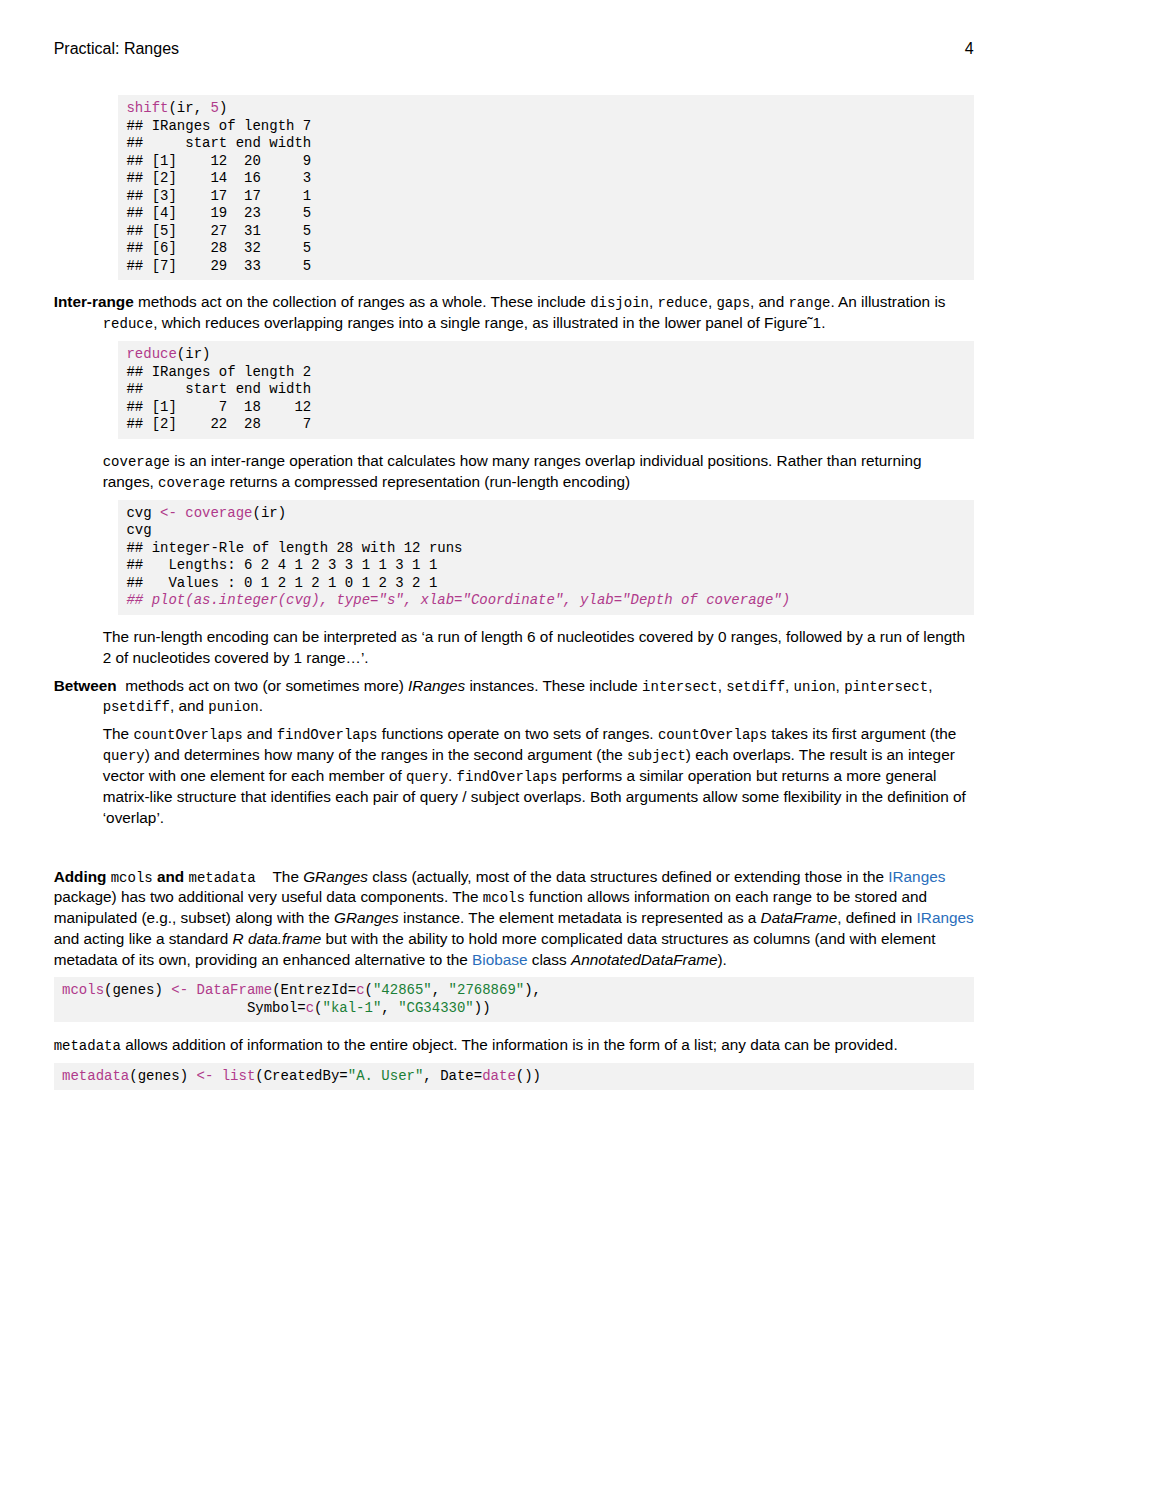Practical: Ranges
4
shift(ir, 5)
## IRanges of length 7
##     start end width
## [1]    12  20     9
## [2]    14  16     3
## [3]    17  17     1
## [4]    19  23     5
## [5]    27  31     5
## [6]    28  32     5
## [7]    29  33     5
Inter-range methods act on the collection of ranges as a whole. These include disjoin, reduce, gaps, and range. An illustration is reduce, which reduces overlapping ranges into a single range, as illustrated in the lower panel of Figure˜1.
reduce(ir)
## IRanges of length 2
##     start end width
## [1]     7  18    12
## [2]    22  28     7
coverage is an inter-range operation that calculates how many ranges overlap individual positions. Rather than returning ranges, coverage returns a compressed representation (run-length encoding)
cvg <- coverage(ir)
cvg
## integer-Rle of length 28 with 12 runs
##   Lengths: 6 2 4 1 2 3 3 1 1 3 1 1
##   Values : 0 1 2 1 2 1 0 1 2 3 2 1
## plot(as.integer(cvg), type="s", xlab="Coordinate", ylab="Depth of coverage")
The run-length encoding can be interpreted as ‘a run of length 6 of nucleotides covered by 0 ranges, followed by a run of length 2 of nucleotides covered by 1 range…’.
Between methods act on two (or sometimes more) IRanges instances. These include intersect, setdiff, union, pintersect, psetdiff, and punion.
The countOverlaps and findOverlaps functions operate on two sets of ranges. countOverlaps takes its first argument (the query) and determines how many of the ranges in the second argument (the subject) each overlaps. The result is an integer vector with one element for each member of query. findOverlaps performs a similar operation but returns a more general matrix-like structure that identifies each pair of query / subject overlaps. Both arguments allow some flexibility in the definition of ‘overlap’.
Adding mcols and metadata The GRanges class (actually, most of the data structures defined or extending those in the IRanges package) has two additional very useful data components. The mcols function allows information on each range to be stored and manipulated (e.g., subset) along with the GRanges instance. The element metadata is represented as a DataFrame, defined in IRanges and acting like a standard R data.frame but with the ability to hold more complicated data structures as columns (and with element metadata of its own, providing an enhanced alternative to the Biobase class AnnotatedDataFrame).
mcols(genes) <- DataFrame(EntrezId=c("42865", "2768869"),
                      Symbol=c("kal-1", "CG34330"))
metadata allows addition of information to the entire object. The information is in the form of a list; any data can be provided.
metadata(genes) <- list(CreatedBy="A. User", Date=date())